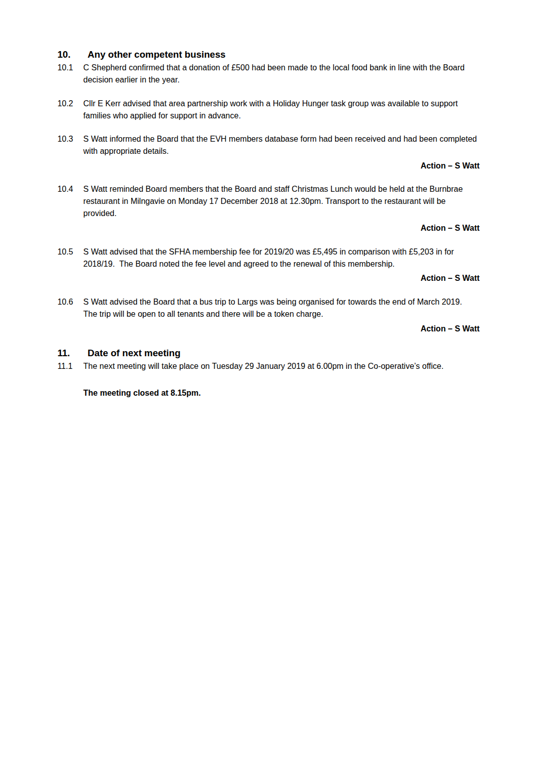10.
Any other competent business
10.1
C Shepherd confirmed that a donation of £500 had been made to the local food bank in line with the Board decision earlier in the year.
10.2
Cllr E Kerr advised that area partnership work with a Holiday Hunger task group was available to support families who applied for support in advance.
10.3
S Watt informed the Board that the EVH members database form had been received and had been completed with appropriate details.
Action – S Watt
10.4
S Watt reminded Board members that the Board and staff Christmas Lunch would be held at the Burnbrae restaurant in Milngavie on Monday 17 December 2018 at 12.30pm. Transport to the restaurant will be provided.
Action – S Watt
10.5
S Watt advised that the SFHA membership fee for 2019/20 was £5,495 in comparison with £5,203 in for 2018/19. The Board noted the fee level and agreed to the renewal of this membership.
Action – S Watt
10.6
S Watt advised the Board that a bus trip to Largs was being organised for towards the end of March 2019. The trip will be open to all tenants and there will be a token charge.
Action – S Watt
11.
Date of next meeting
11.1
The next meeting will take place on Tuesday 29 January 2019 at 6.00pm in the Co-operative’s office.
The meeting closed at 8.15pm.